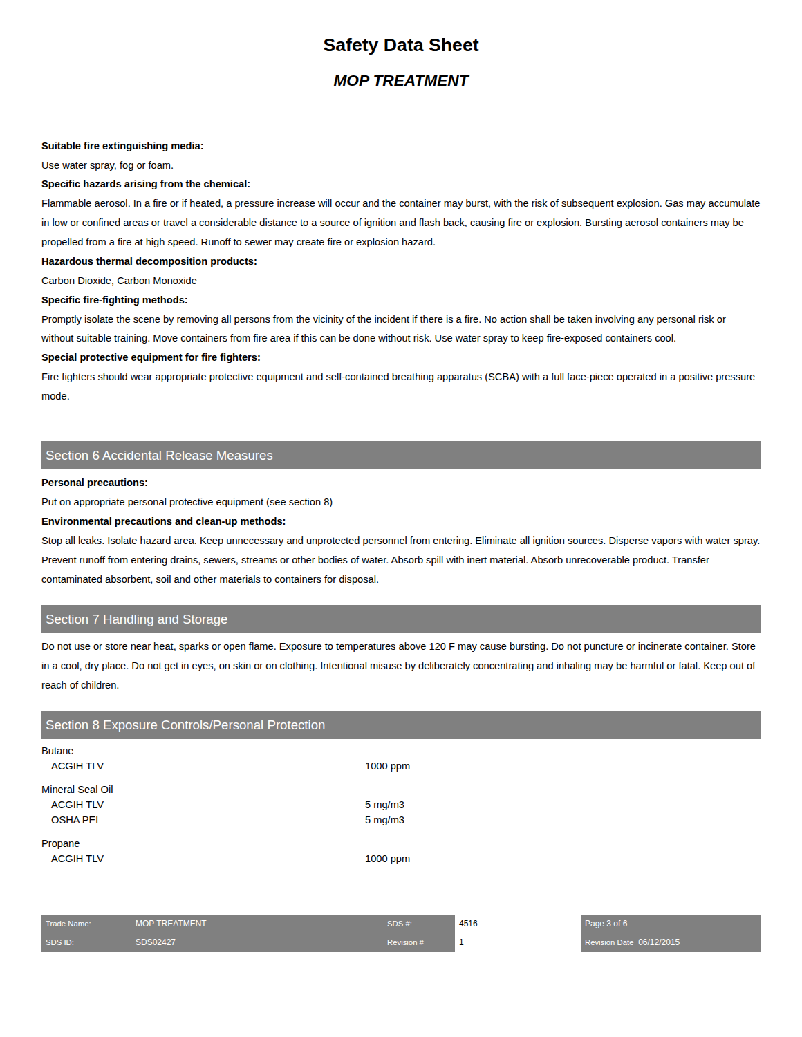Safety Data Sheet
MOP TREATMENT
Suitable fire extinguishing media:
Use water spray, fog or foam.
Specific hazards arising from the chemical:
Flammable aerosol. In a fire or if heated, a pressure increase will occur and the container may burst, with the risk of subsequent explosion. Gas may accumulate in low or confined areas or travel a considerable distance to a source of ignition and flash back, causing fire or explosion. Bursting aerosol containers may be propelled from a fire at high speed. Runoff to sewer may create fire or explosion hazard.
Hazardous thermal decomposition products:
Carbon Dioxide, Carbon Monoxide
Specific fire-fighting methods:
Promptly isolate the scene by removing all persons from the vicinity of the incident if there is a fire. No action shall be taken involving any personal risk or without suitable training. Move containers from fire area if this can be done without risk. Use water spray to keep fire-exposed containers cool.
Special protective equipment for fire fighters:
Fire fighters should wear appropriate protective equipment and self-contained breathing apparatus (SCBA) with a full face-piece operated in a positive pressure mode.
Section 6 Accidental Release Measures
Personal precautions:
Put on appropriate personal protective equipment (see section 8)
Environmental precautions and clean-up methods:
Stop all leaks. Isolate hazard area. Keep unnecessary and unprotected personnel from entering. Eliminate all ignition sources. Disperse vapors with water spray. Prevent runoff from entering drains, sewers, streams or other bodies of water. Absorb spill with inert material. Absorb unrecoverable product. Transfer contaminated absorbent, soil and other materials to containers for disposal.
Section 7 Handling and Storage
Do not use or store near heat, sparks or open flame. Exposure to temperatures above 120 F may cause bursting. Do not puncture or incinerate container. Store in a cool, dry place. Do not get in eyes, on skin or on clothing. Intentional misuse by deliberately concentrating and inhaling may be harmful or fatal. Keep out of reach of children.
Section 8 Exposure Controls/Personal Protection
| Butane | |
| ACGIH TLV | 1000 ppm |
| Mineral Seal Oil | |
| ACGIH TLV | 5 mg/m3 |
| OSHA PEL | 5 mg/m3 |
| Propane | |
| ACGIH TLV | 1000 ppm |
| Trade Name: | MOP TREATMENT | SDS #: | 4516 | Page 3 of 6 |
| SDS ID: | SDS02427 | Revision # | 1 | Revision Date 06/12/2015 |